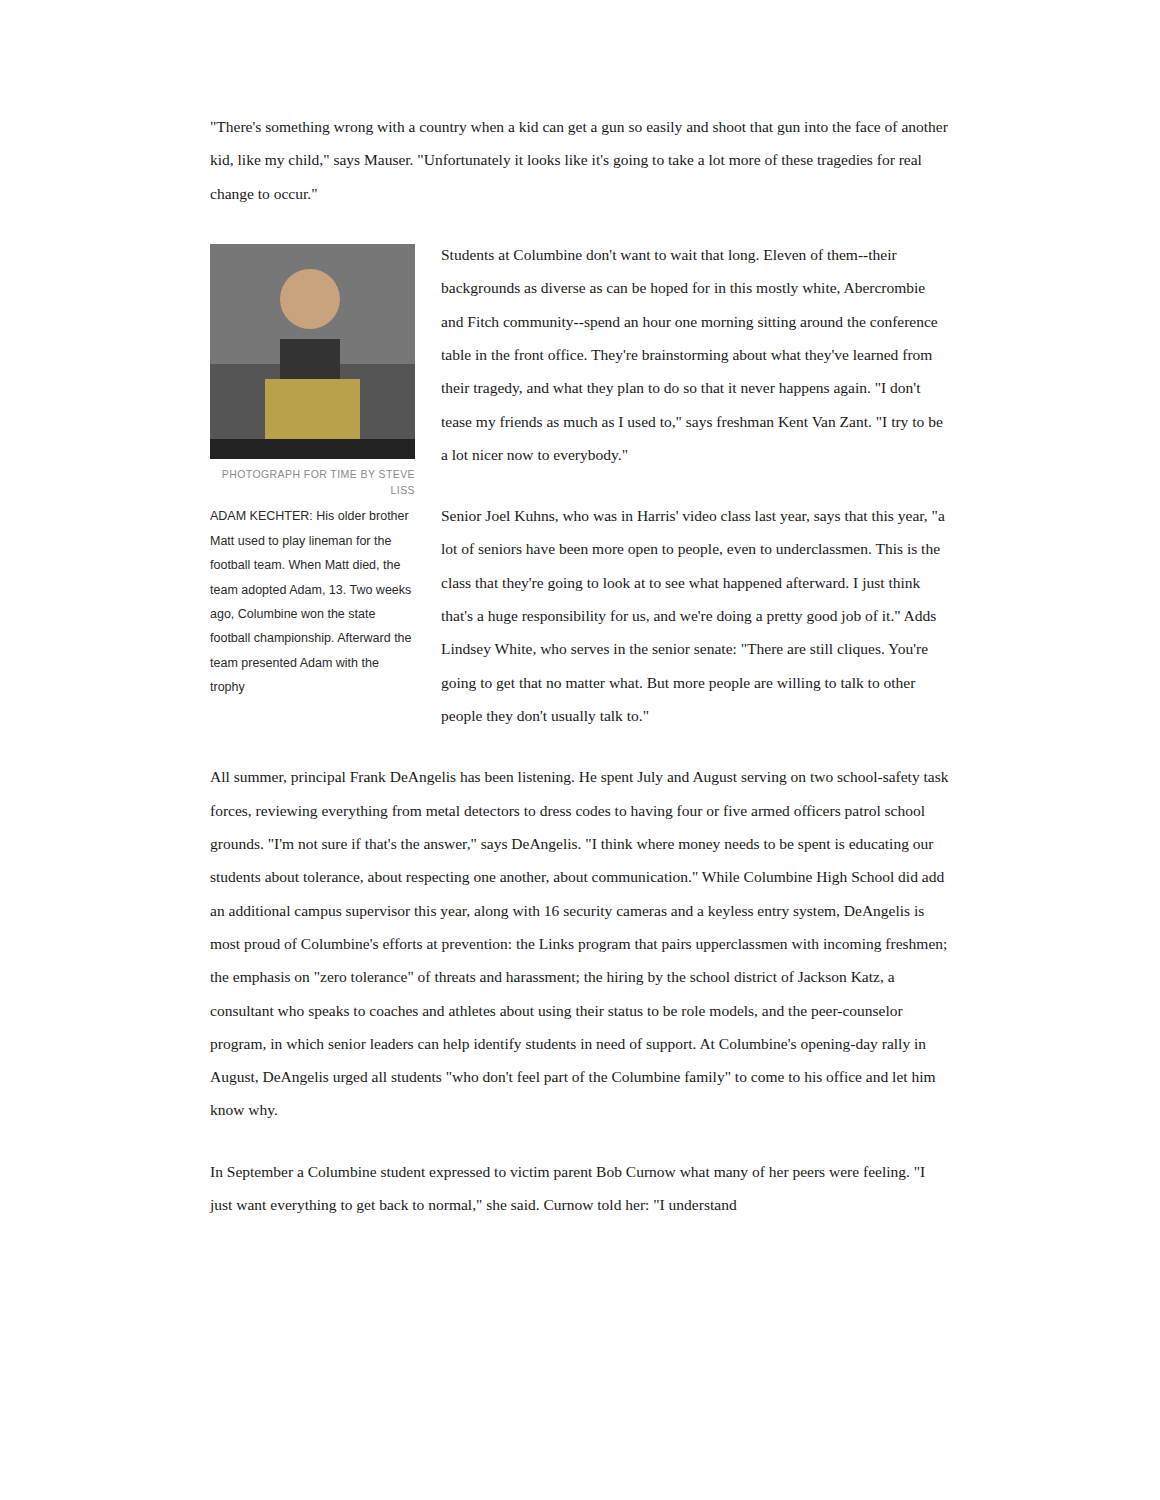"There's something wrong with a country when a kid can get a gun so easily and shoot that gun into the face of another kid, like my child," says Mauser. "Unfortunately it looks like it's going to take a lot more of these tragedies for real change to occur."
Photograph for Time by Steve Liss
Adam Kechter: His older brother Matt used to play lineman for the football team. When Matt died, the team adopted Adam, 13. Two weeks ago, Columbine won the state football championship. Afterward the team presented Adam with the trophy
Students at Columbine don't want to wait that long. Eleven of them--their backgrounds as diverse as can be hoped for in this mostly white, Abercrombie and Fitch community--spend an hour one morning sitting around the conference table in the front office. They're brainstorming about what they've learned from their tragedy, and what they plan to do so that it never happens again. "I don't tease my friends as much as I used to," says freshman Kent Van Zant. "I try to be a lot nicer now to everybody."
Senior Joel Kuhns, who was in Harris' video class last year, says that this year, "a lot of seniors have been more open to people, even to underclassmen. This is the class that they're going to look at to see what happened afterward. I just think that's a huge responsibility for us, and we're doing a pretty good job of it." Adds Lindsey White, who serves in the senior senate: "There are still cliques. You're going to get that no matter what. But more people are willing to talk to other people they don't usually talk to."
All summer, principal Frank DeAngelis has been listening. He spent July and August serving on two school-safety task forces, reviewing everything from metal detectors to dress codes to having four or five armed officers patrol school grounds. "I'm not sure if that's the answer," says DeAngelis. "I think where money needs to be spent is educating our students about tolerance, about respecting one another, about communication." While Columbine High School did add an additional campus supervisor this year, along with 16 security cameras and a keyless entry system, DeAngelis is most proud of Columbine's efforts at prevention: the Links program that pairs upperclassmen with incoming freshmen; the emphasis on "zero tolerance" of threats and harassment; the hiring by the school district of Jackson Katz, a consultant who speaks to coaches and athletes about using their status to be role models, and the peer-counselor program, in which senior leaders can help identify students in need of support. At Columbine's opening-day rally in August, DeAngelis urged all students "who don't feel part of the Columbine family" to come to his office and let him know why.
In September a Columbine student expressed to victim parent Bob Curnow what many of her peers were feeling. "I just want everything to get back to normal," she said. Curnow told her: "I understand